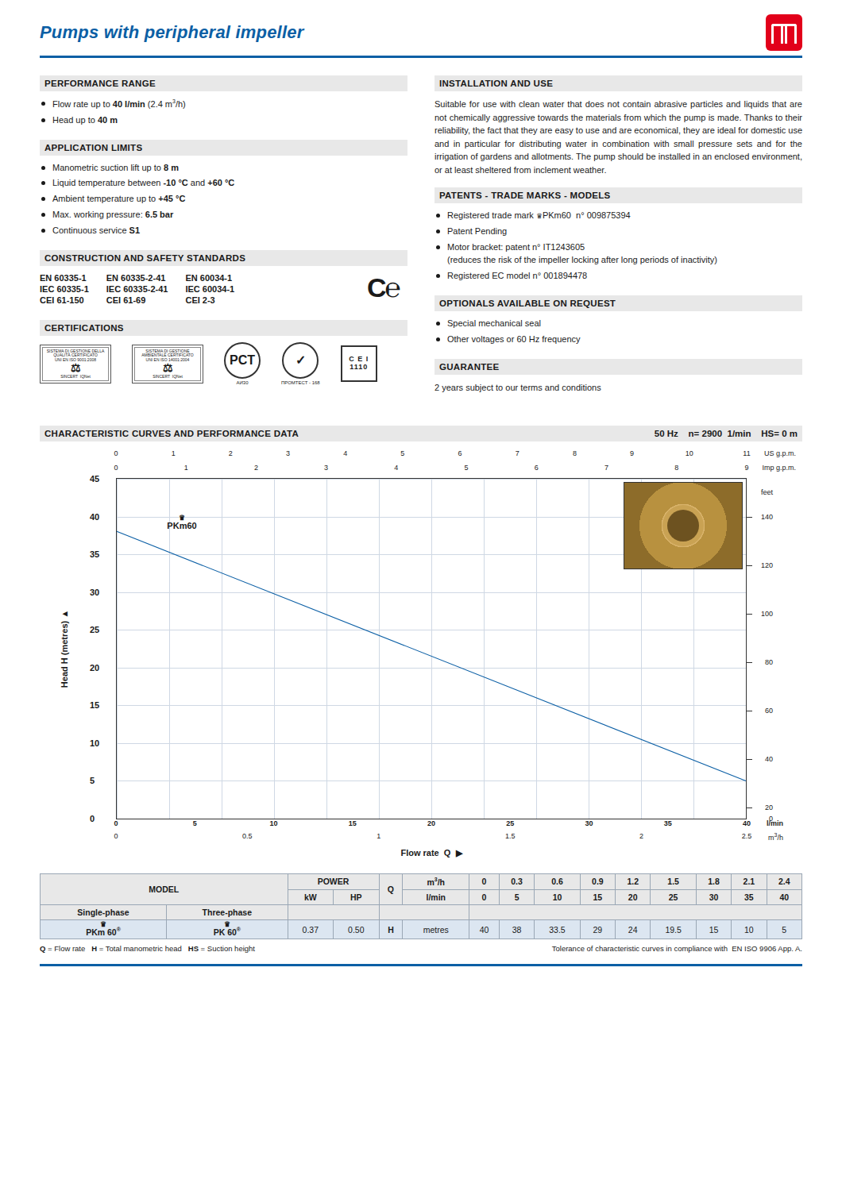Pumps with peripheral impeller
Performance range
Flow rate up to 40 l/min (2.4 m3/h)
Head up to 40 m
Application limits
Manometric suction lift up to 8 m
Liquid temperature between -10 °C and +60 °C
Ambient temperature up to +45 °C
Max. working pressure: 6.5 bar
Continuous service S1
Construction and safety standards
| EN 60335-1 | EN 60335-2-41 | EN 60034-1 |
| IEC 60335-1 | IEC 60335-2-41 | IEC 60034-1 |
| CEI 61-150 | CEI 61-69 | CEI 2-3 |
C℮
Certifications
SISTEMA DI GESTIONE DELLA QUALITÀ CERTIFICATO
UNI EN ISO 9001:2008
⚖
SINCERT IQNet
SISTEMA DI GESTIONE AMBIENTALE CERTIFICATO
UNI EN ISO 14001:2004
⚖
SINCERT IQNet
PCT
АИ30
✓
ПРОМТЕСТ - 168
C E I 1110
Installation and use
Suitable for use with clean water that does not contain abrasive particles and liquids that are not chemically aggressive towards the materials from which the pump is made. Thanks to their reliability, the fact that they are easy to use and are economical, they are ideal for domestic use and in particular for distributing water in combination with small pressure sets and for the irrigation of gardens and allotments. The pump should be installed in an enclosed environment, or at least sheltered from inclement weather.
Patents - trade marks - models
Registered trade mark ♛PKm60 n° 009875394
Patent Pending
Motor bracket: patent n° IT1243605
(reduces the risk of the impeller locking after long periods of inactivity)
Registered EC model n° 001894478
Optionals available on request
Special mechanical seal
Other voltages or 60 Hz frequency
Guarantee
2 years subject to our terms and conditions
Characteristic curves and performance data 50 Hz n= 2900 1/min HS= 0 m
0 1 2 3 4 5 6 7 8 9 10 11 US g.p.m.
0 1 2 3 4 5 6 7 8 9 Imp g.p.m.
Head H (metres) ▲
45
40
35
30
25
20
15
10
5
0
feet
140
120
100
80
60
40
20
0
♛PKm60
0 5 10 15 20 25 30 35 40 l/min
0 0.5 1 1.5 2 2.5 m3/h
Flow rate Q ▶
| MODEL | POWER | Q | m 3 /h | 0 | 0.3 | 0.6 | 0.9 | 1.2 | 1.5 | 1.8 | 2.1 | 2.4 |
| --- | --- | --- | --- | --- | --- | --- | --- | --- | --- | --- | --- | --- |
| kW | HP | l/min | 0 | 5 | 10 | 15 | 20 | 25 | 30 | 35 | 40 |
| Single-phase | Three-phase | | | |
| ♛ PKm 60 ® | ♛ PK 60 ® | 0.37 | 0.50 | H | metres | 40 | 38 | 33.5 | 29 | 24 | 19.5 | 15 | 10 | 5 |
Q = Flow rate H = Total manometric head HS = Suction height
Tolerance of characteristic curves in compliance with EN ISO 9906 App. A.